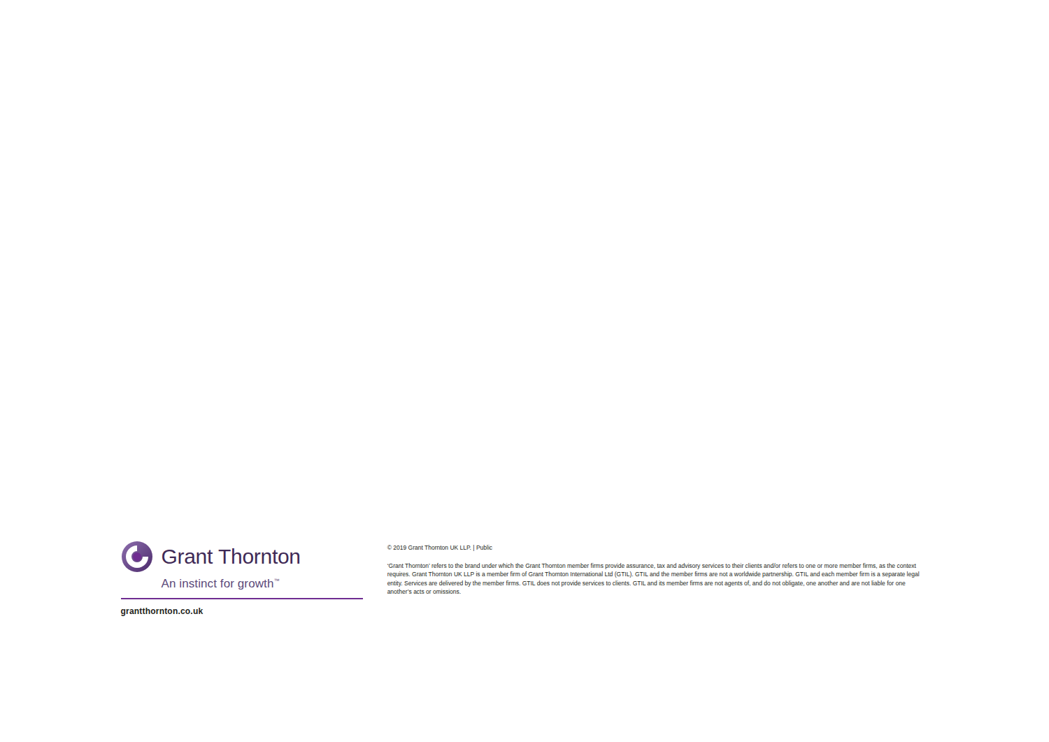Grant Thornton
An instinct for growth™
grantthornton.co.uk
© 2019 Grant Thornton UK LLP. | Public
‘Grant Thornton’ refers to the brand under which the Grant Thornton member firms provide assurance, tax and advisory services to their clients and/or refers to one or more member firms, as the context requires. Grant Thornton UK LLP is a member firm of Grant Thornton International Ltd (GTIL). GTIL and the member firms are not a worldwide partnership. GTIL and each member firm is a separate legal entity. Services are delivered by the member firms. GTIL does not provide services to clients. GTIL and its member firms are not agents of, and do not obligate, one another and are not liable for one another’s acts or omissions.